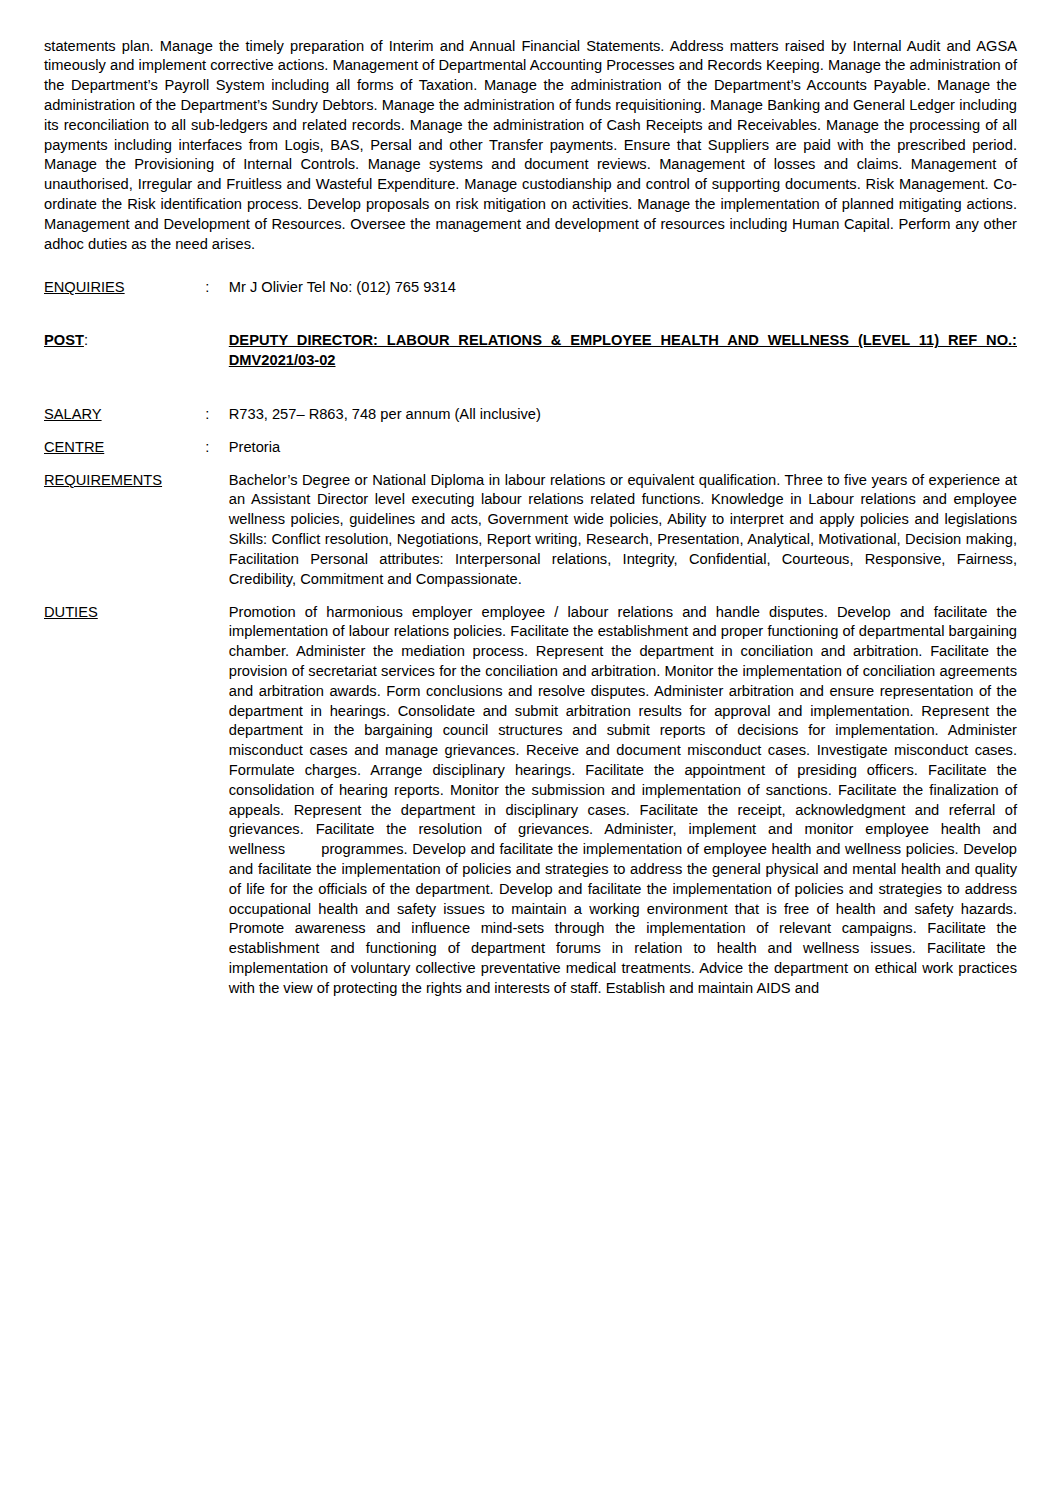statements plan. Manage the timely preparation of Interim and Annual Financial Statements. Address matters raised by Internal Audit and AGSA timeously and implement corrective actions. Management of Departmental Accounting Processes and Records Keeping. Manage the administration of the Department’s Payroll System including all forms of Taxation. Manage the administration of the Department’s Accounts Payable. Manage the administration of the Department’s Sundry Debtors. Manage the administration of funds requisitioning. Manage Banking and General Ledger including its reconciliation to all sub-ledgers and related records. Manage the administration of Cash Receipts and Receivables. Manage the processing of all payments including interfaces from Logis, BAS, Persal and other Transfer payments. Ensure that Suppliers are paid with the prescribed period. Manage the Provisioning of Internal Controls. Manage systems and document reviews. Management of losses and claims. Management of unauthorised, Irregular and Fruitless and Wasteful Expenditure. Manage custodianship and control of supporting documents. Risk Management. Co-ordinate the Risk identification process. Develop proposals on risk mitigation on activities. Manage the implementation of planned mitigating actions. Management and Development of Resources. Oversee the management and development of resources including Human Capital. Perform any other adhoc duties as the need arises.
| ENQUIRIES | : | Mr J Olivier Tel No: (012) 765 9314 |
| POST : | | DEPUTY DIRECTOR: LABOUR RELATIONS & EMPLOYEE HEALTH AND WELLNESS (LEVEL 11) REF NO.: DMV2021/03-02 |
| SALARY | : | R733, 257– R863, 748 per annum (All inclusive) |
| CENTRE | : | Pretoria |
| REQUIREMENTS | | Bachelor’s Degree or National Diploma in labour relations or equivalent qualification. Three to five years of experience at an Assistant Director level executing labour relations related functions. Knowledge in Labour relations and employee wellness policies, guidelines and acts, Government wide policies, Ability to interpret and apply policies and legislations Skills: Conflict resolution, Negotiations, Report writing, Research, Presentation, Analytical, Motivational, Decision making, Facilitation Personal attributes: Interpersonal relations, Integrity, Confidential, Courteous, Responsive, Fairness, Credibility, Commitment and Compassionate. |
| DUTIES | | Promotion of harmonious employer employee / labour relations and handle disputes. Develop and facilitate the implementation of labour relations policies. Facilitate the establishment and proper functioning of departmental bargaining chamber. Administer the mediation process. Represent the department in conciliation and arbitration. Facilitate the provision of secretariat services for the conciliation and arbitration. Monitor the implementation of conciliation agreements and arbitration awards. Form conclusions and resolve disputes. Administer arbitration and ensure representation of the department in hearings. Consolidate and submit arbitration results for approval and implementation. Represent the department in the bargaining council structures and submit reports of decisions for implementation. Administer misconduct cases and manage grievances. Receive and document misconduct cases. Investigate misconduct cases. Formulate charges. Arrange disciplinary hearings. Facilitate the appointment of presiding officers. Facilitate the consolidation of hearing reports. Monitor the submission and implementation of sanctions. Facilitate the finalization of appeals. Represent the department in disciplinary cases. Facilitate the receipt, acknowledgment and referral of grievances. Facilitate the resolution of grievances. Administer, implement and monitor employee health and wellness programmes. Develop and facilitate the implementation of employee health and wellness policies. Develop and facilitate the implementation of policies and strategies to address the general physical and mental health and quality of life for the officials of the department. Develop and facilitate the implementation of policies and strategies to address occupational health and safety issues to maintain a working environment that is free of health and safety hazards. Promote awareness and influence mind-sets through the implementation of relevant campaigns. Facilitate the establishment and functioning of department forums in relation to health and wellness issues. Facilitate the implementation of voluntary collective preventative medical treatments. Advice the department on ethical work practices with the view of protecting the rights and interests of staff. Establish and maintain AIDS and |